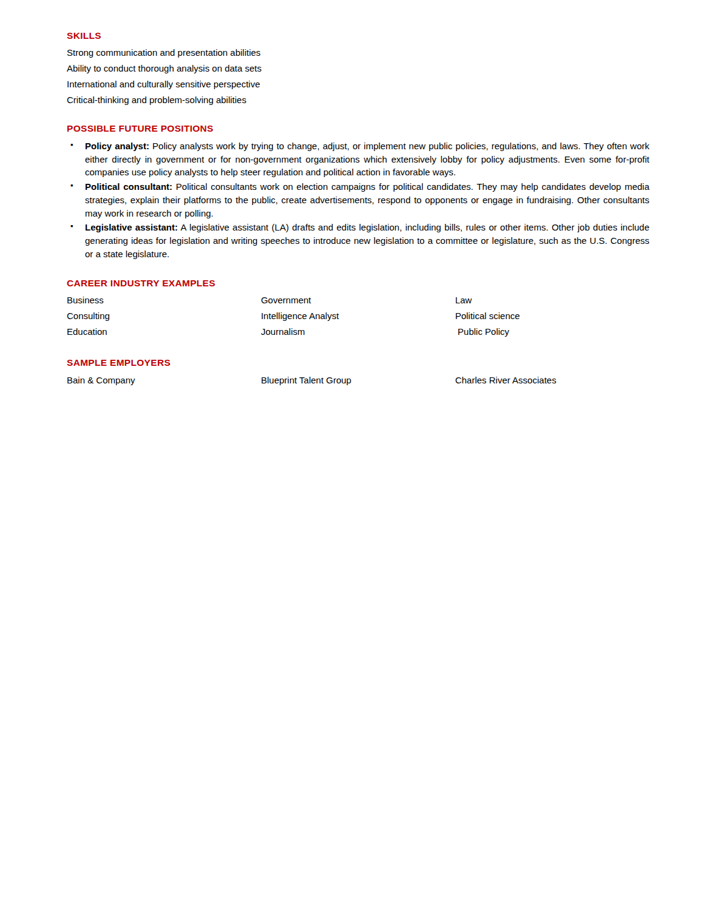Skills
Strong communication and presentation abilities
Ability to conduct thorough analysis on data sets
International and culturally sensitive perspective
Critical-thinking and problem-solving abilities
Possible Future Positions
Policy analyst: Policy analysts work by trying to change, adjust, or implement new public policies, regulations, and laws. They often work either directly in government or for non-government organizations which extensively lobby for policy adjustments. Even some for-profit companies use policy analysts to help steer regulation and political action in favorable ways.
Political consultant: Political consultants work on election campaigns for political candidates. They may help candidates develop media strategies, explain their platforms to the public, create advertisements, respond to opponents or engage in fundraising. Other consultants may work in research or polling.
Legislative assistant: A legislative assistant (LA) drafts and edits legislation, including bills, rules or other items. Other job duties include generating ideas for legislation and writing speeches to introduce new legislation to a committee or legislature, such as the U.S. Congress or a state legislature.
Career Industry Examples
Business
Consulting
Education
Government
Intelligence Analyst
Journalism
Law
Political science
Public Policy
Sample Employers
Bain & Company
Blueprint Talent Group
Charles River Associates